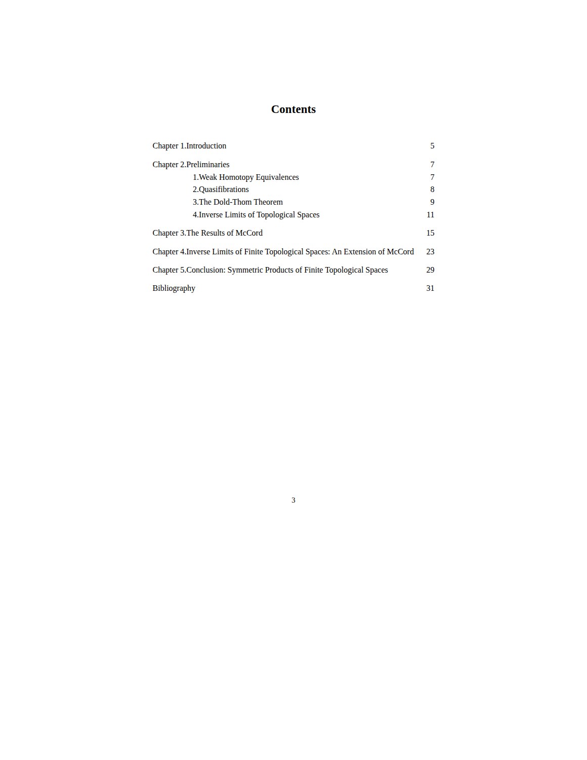Contents
| Chapter 1. | Introduction | 5 |
| Chapter 2. | Preliminaries | 7 |
| | 1. | Weak Homotopy Equivalences | 7 |
| | 2. | Quasifibrations | 8 |
| | 3. | The Dold-Thom Theorem | 9 |
| | 4. | Inverse Limits of Topological Spaces | 11 |
| Chapter 3. | The Results of McCord | 15 |
| Chapter 4. | Inverse Limits of Finite Topological Spaces: An Extension of McCord | 23 |
| Chapter 5. | Conclusion: Symmetric Products of Finite Topological Spaces | 29 |
| Bibliography | 31 |
3